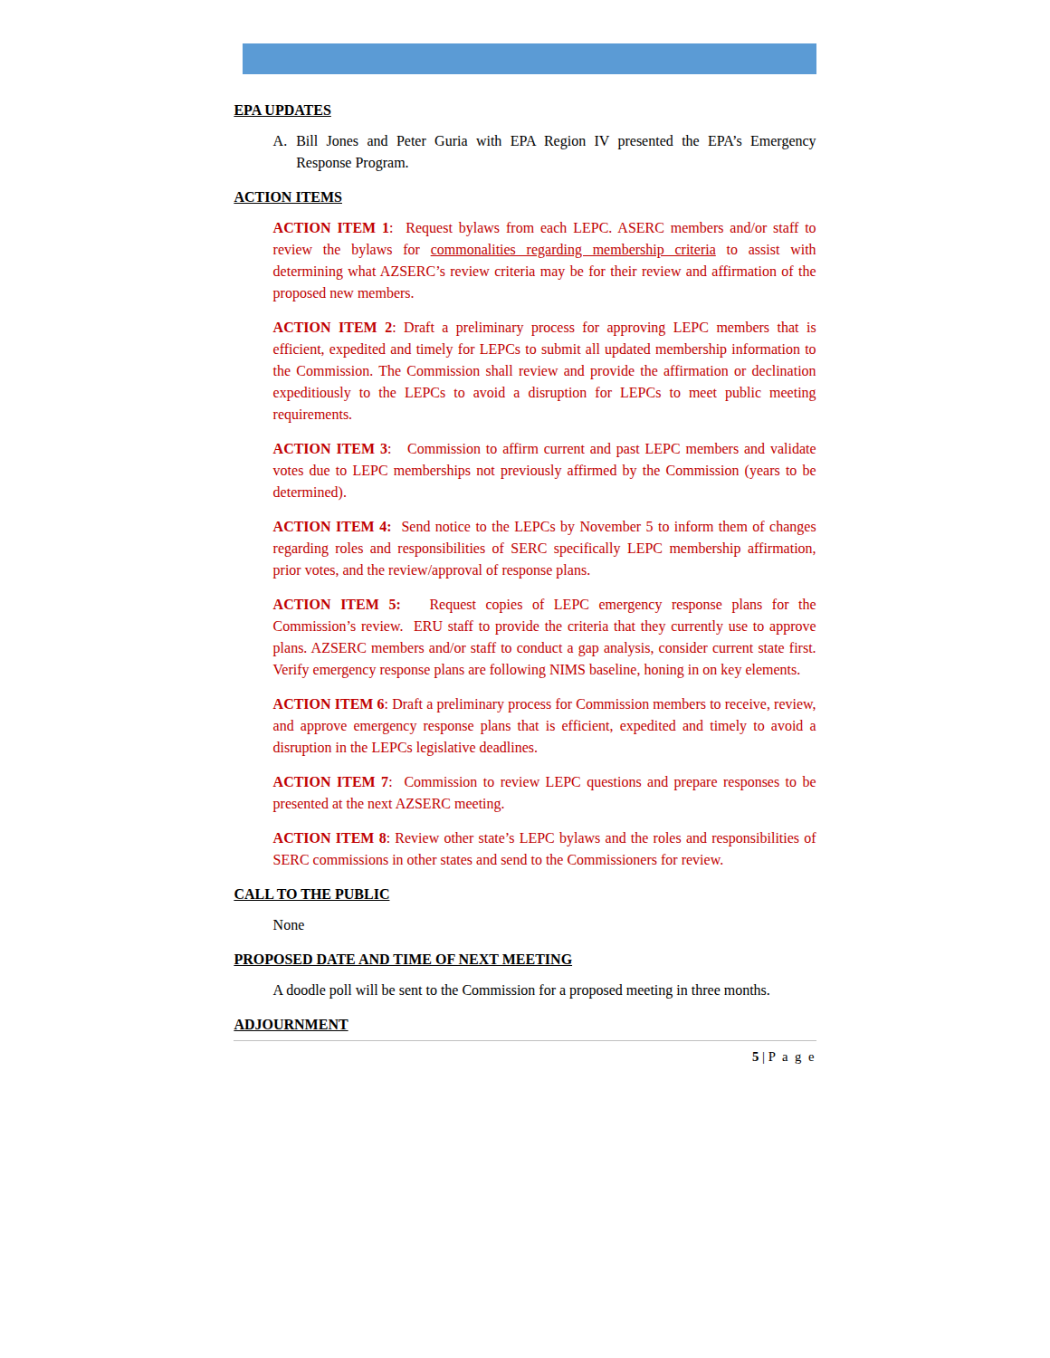EPA UPDATES
A.
Bill Jones and Peter Guria with EPA Region IV presented the EPA’s Emergency Response Program.
ACTION ITEMS
ACTION ITEM 1: Request bylaws from each LEPC. ASERC members and/or staff to review the bylaws for commonalities regarding membership criteria to assist with determining what AZSERC’s review criteria may be for their review and affirmation of the proposed new members.
ACTION ITEM 2: Draft a preliminary process for approving LEPC members that is efficient, expedited and timely for LEPCs to submit all updated membership information to the Commission. The Commission shall review and provide the affirmation or declination expeditiously to the LEPCs to avoid a disruption for LEPCs to meet public meeting requirements.
ACTION ITEM 3: Commission to affirm current and past LEPC members and validate votes due to LEPC memberships not previously affirmed by the Commission (years to be determined).
ACTION ITEM 4: Send notice to the LEPCs by November 5 to inform them of changes regarding roles and responsibilities of SERC specifically LEPC membership affirmation, prior votes, and the review/approval of response plans.
ACTION ITEM 5: Request copies of LEPC emergency response plans for the Commission’s review. ERU staff to provide the criteria that they currently use to approve plans. AZSERC members and/or staff to conduct a gap analysis, consider current state first. Verify emergency response plans are following NIMS baseline, honing in on key elements.
ACTION ITEM 6: Draft a preliminary process for Commission members to receive, review, and approve emergency response plans that is efficient, expedited and timely to avoid a disruption in the LEPCs legislative deadlines.
ACTION ITEM 7: Commission to review LEPC questions and prepare responses to be presented at the next AZSERC meeting.
ACTION ITEM 8: Review other state’s LEPC bylaws and the roles and responsibilities of SERC commissions in other states and send to the Commissioners for review.
CALL TO THE PUBLIC
None
PROPOSED DATE AND TIME OF NEXT MEETING
A doodle poll will be sent to the Commission for a proposed meeting in three months.
ADJOURNMENT
5 | P a g e